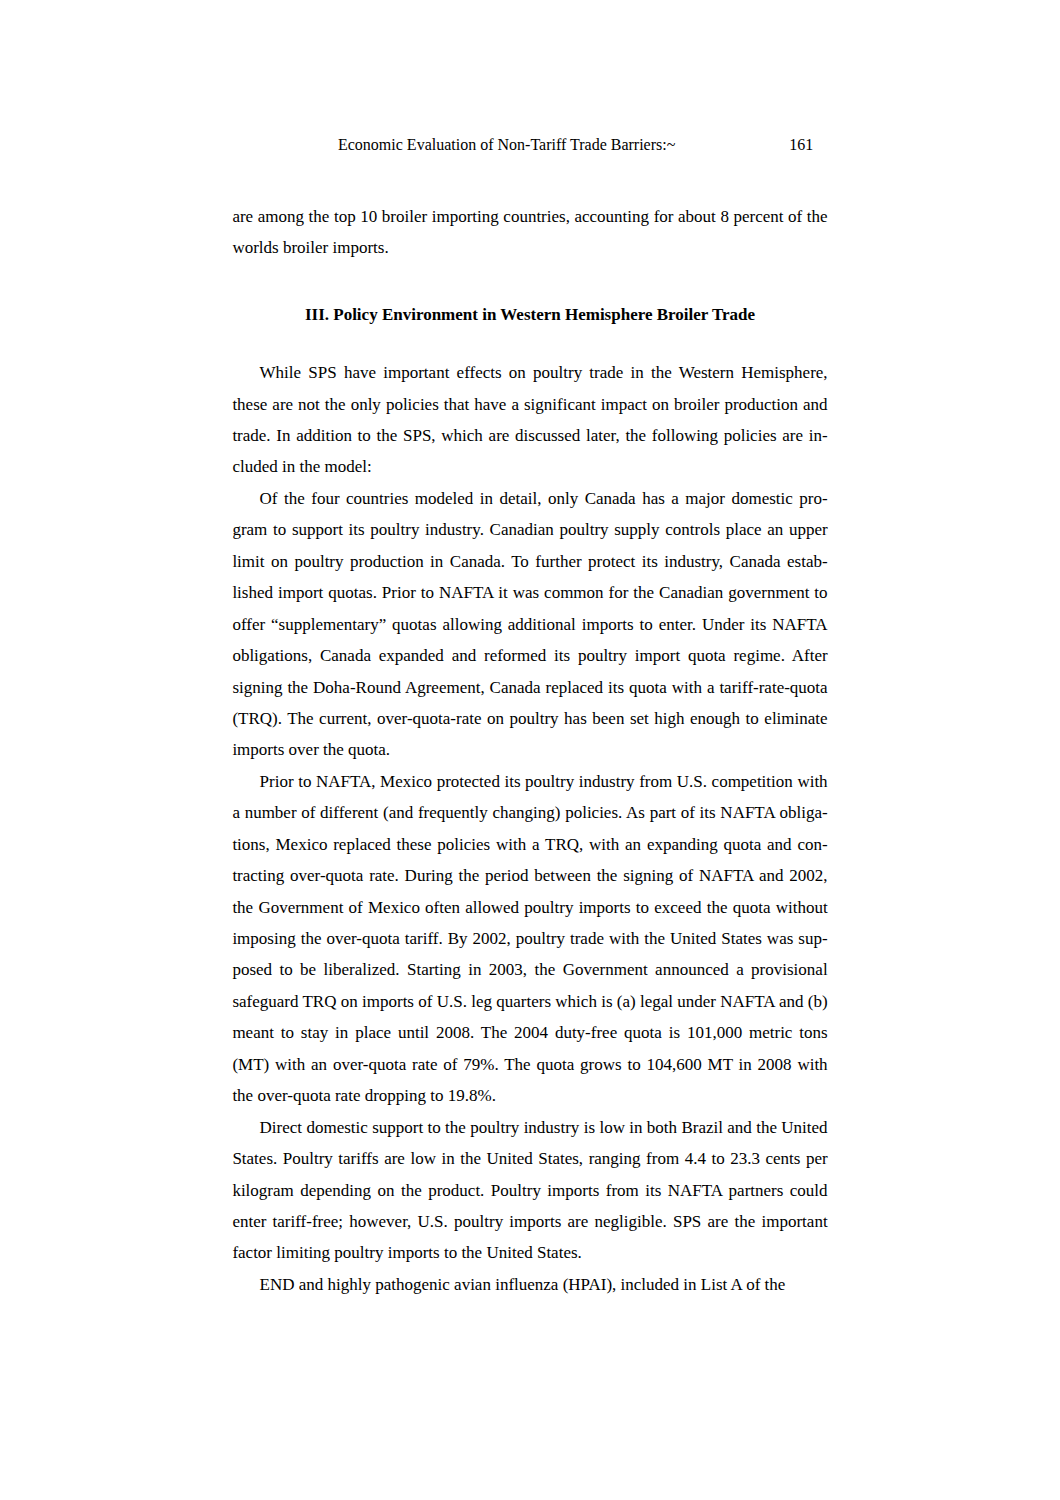Economic Evaluation of Non-Tariff Trade Barriers:~ 161
are among the top 10 broiler importing countries, accounting for about 8 percent of the worlds broiler imports.
III. Policy Environment in Western Hemisphere Broiler Trade
While SPS have important effects on poultry trade in the Western Hemisphere, these are not the only policies that have a significant impact on broiler production and trade. In addition to the SPS, which are discussed later, the following policies are included in the model:
Of the four countries modeled in detail, only Canada has a major domestic program to support its poultry industry. Canadian poultry supply controls place an upper limit on poultry production in Canada. To further protect its industry, Canada established import quotas. Prior to NAFTA it was common for the Canadian government to offer “supplementary” quotas allowing additional imports to enter. Under its NAFTA obligations, Canada expanded and reformed its poultry import quota regime. After signing the Doha-Round Agreement, Canada replaced its quota with a tariff-rate-quota (TRQ). The current, over-quota-rate on poultry has been set high enough to eliminate imports over the quota.
Prior to NAFTA, Mexico protected its poultry industry from U.S. competition with a number of different (and frequently changing) policies. As part of its NAFTA obligations, Mexico replaced these policies with a TRQ, with an expanding quota and contracting over-quota rate. During the period between the signing of NAFTA and 2002, the Government of Mexico often allowed poultry imports to exceed the quota without imposing the over-quota tariff. By 2002, poultry trade with the United States was supposed to be liberalized. Starting in 2003, the Government announced a provisional safeguard TRQ on imports of U.S. leg quarters which is (a) legal under NAFTA and (b) meant to stay in place until 2008. The 2004 duty-free quota is 101,000 metric tons (MT) with an over-quota rate of 79%. The quota grows to 104,600 MT in 2008 with the over-quota rate dropping to 19.8%.
Direct domestic support to the poultry industry is low in both Brazil and the United States. Poultry tariffs are low in the United States, ranging from 4.4 to 23.3 cents per kilogram depending on the product. Poultry imports from its NAFTA partners could enter tariff-free; however, U.S. poultry imports are negligible. SPS are the important factor limiting poultry imports to the United States.
END and highly pathogenic avian influenza (HPAI), included in List A of the